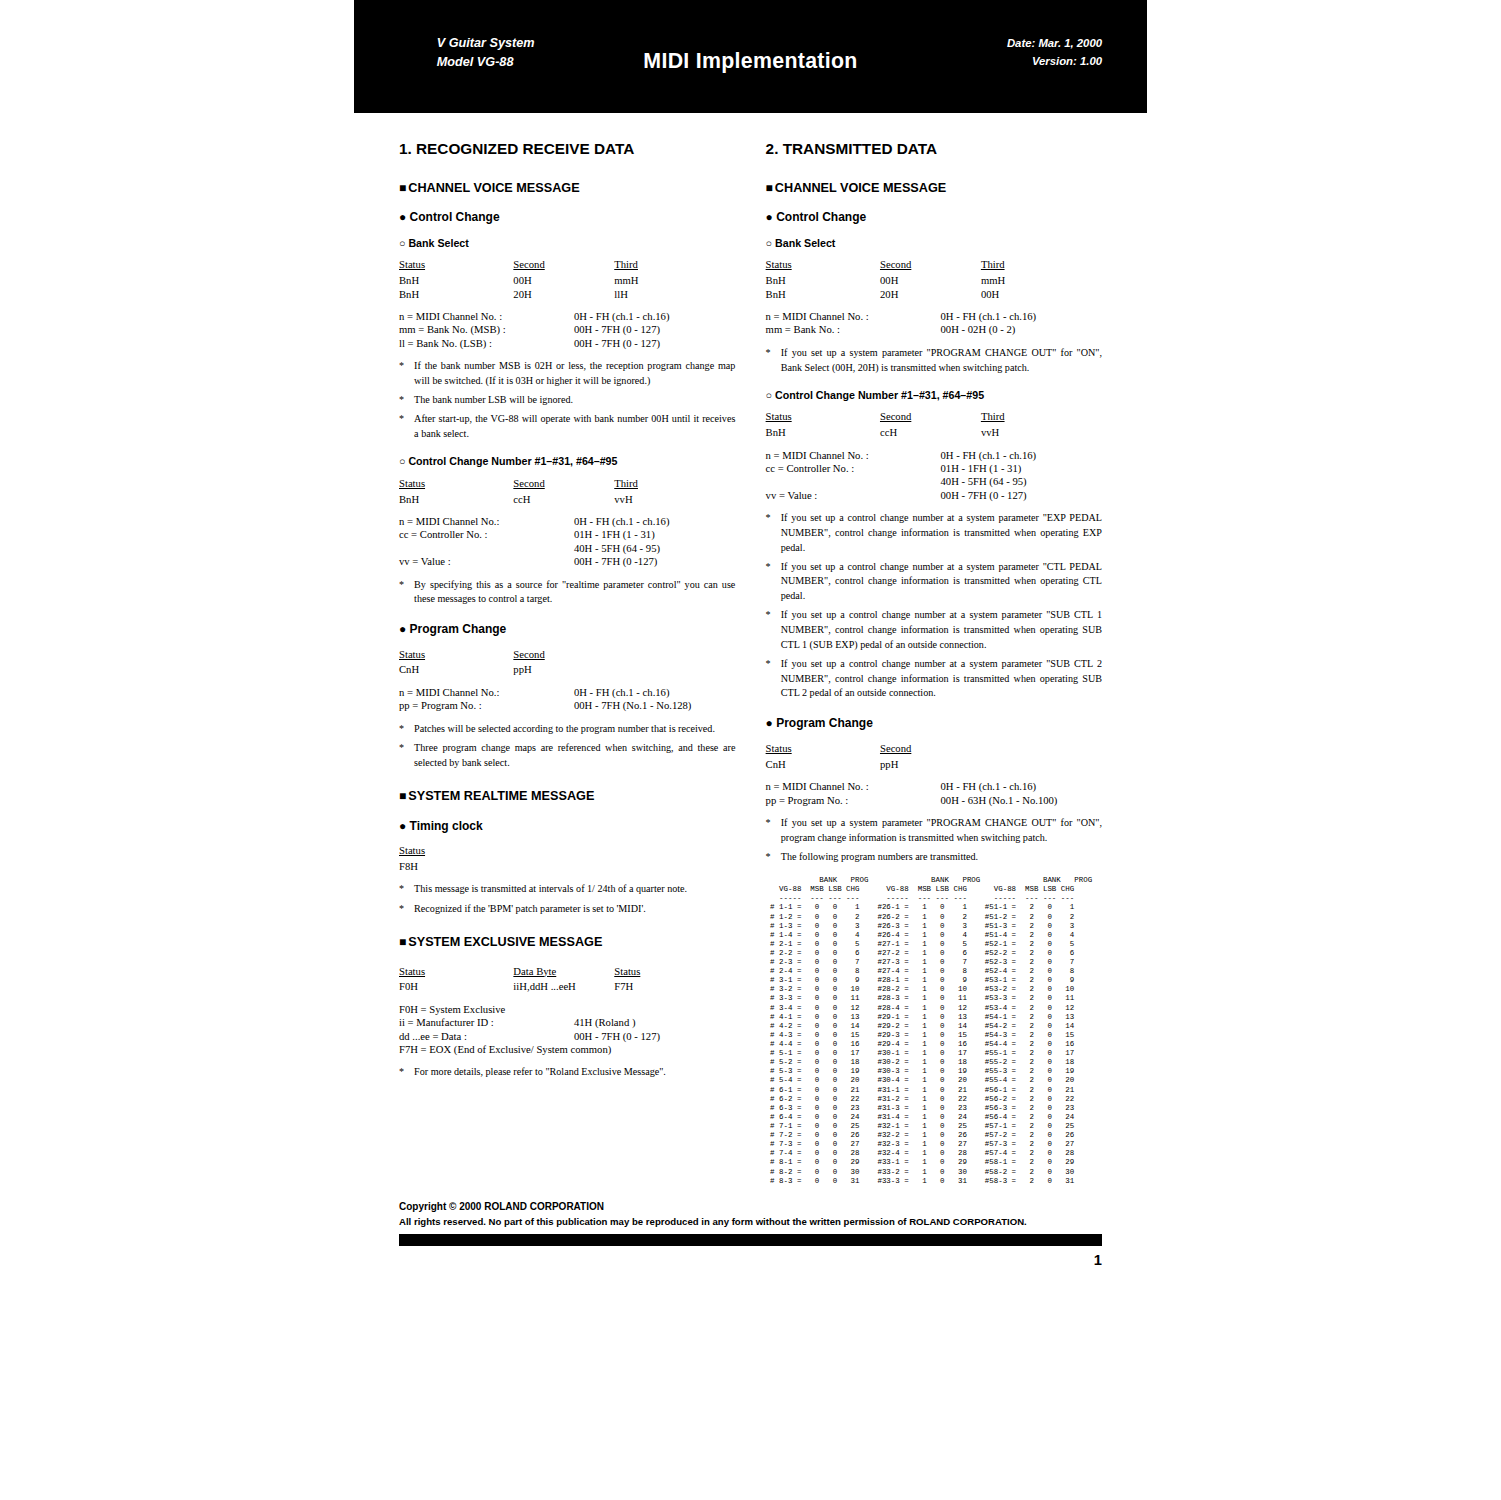V Guitar System
Model VG-88
MIDI Implementation
Date: Mar. 1, 2000
Version: 1.00
1. RECOGNIZED RECEIVE DATA
■CHANNEL VOICE MESSAGE
● Control Change
○ Bank Select
| Status | Second | Third |
| --- | --- | --- |
| BnH | 00H | mmH |
| BnH | 20H | llH |
| n = MIDI Channel No. : | 0H - FH (ch.1 - ch.16) |
| mm = Bank No. (MSB) : | 00H - 7FH (0 - 127) |
| ll = Bank No. (LSB) : | 00H - 7FH (0 - 127) |
If the bank number MSB is 02H or less, the reception program change map will be switched. (If it is 03H or higher it will be ignored.)
The bank number LSB will be ignored.
After start-up, the VG-88 will operate with bank number 00H until it receives a bank select.
○ Control Change Number #1–#31, #64–#95
| Status | Second | Third |
| --- | --- | --- |
| BnH | ccH | vvH |
| n = MIDI Channel No.: | 0H - FH (ch.1 - ch.16) |
| cc = Controller No. : | 01H - 1FH (1 - 31) |
| | 40H - 5FH (64 - 95) |
| vv = Value : | 00H - 7FH (0 -127) |
By specifying this as a source for "realtime parameter control" you can use these messages to control a target.
● Program Change
| Status | Second | |
| --- | --- | --- |
| CnH | ppH | |
| n = MIDI Channel No.: | 0H - FH (ch.1 - ch.16) |
| pp = Program No. : | 00H - 7FH (No.1 - No.128) |
Patches will be selected according to the program number that is received.
Three program change maps are referenced when switching, and these are selected by bank select.
■SYSTEM REALTIME MESSAGE
● Timing clock
| Status | | |
| --- | --- | --- |
| F8H | | |
This message is transmitted at intervals of 1/ 24th of a quarter note.
Recognized if the 'BPM' patch parameter is set to 'MIDI'.
■SYSTEM EXCLUSIVE MESSAGE
| Status | Data Byte | Status |
| --- | --- | --- |
| F0H | iiH,ddH ...eeH | F7H |
| F0H = System Exclusive | |
| ii = Manufacturer ID : | 41H (Roland ) |
| dd ...ee = Data : | 00H - 7FH (0 - 127) |
| F7H = EOX (End of Exclusive/ System common) |
For more details, please refer to "Roland Exclusive Message".
2. TRANSMITTED DATA
■CHANNEL VOICE MESSAGE
● Control Change
○ Bank Select
| Status | Second | Third |
| --- | --- | --- |
| BnH | 00H | mmH |
| BnH | 20H | 00H |
| n = MIDI Channel No. : | 0H - FH (ch.1 - ch.16) |
| mm = Bank No. : | 00H - 02H (0 - 2) |
If you set up a system parameter "PROGRAM CHANGE OUT" for "ON", Bank Select (00H, 20H) is transmitted when switching patch.
○ Control Change Number #1–#31, #64–#95
| Status | Second | Third |
| --- | --- | --- |
| BnH | ccH | vvH |
| n = MIDI Channel No. : | 0H - FH (ch.1 - ch.16) |
| cc = Controller No. : | 01H - 1FH (1 - 31) |
| | 40H - 5FH (64 - 95) |
| vv = Value : | 00H - 7FH (0 - 127) |
If you set up a control change number at a system parameter "EXP PEDAL NUMBER", control change information is transmitted when operating EXP pedal.
If you set up a control change number at a system parameter "CTL PEDAL NUMBER", control change information is transmitted when operating CTL pedal.
If you set up a control change number at a system parameter "SUB CTL 1 NUMBER", control change information is transmitted when operating SUB CTL 1 (SUB EXP) pedal of an outside connection.
If you set up a control change number at a system parameter "SUB CTL 2 NUMBER", control change information is transmitted when operating SUB CTL 2 pedal of an outside connection.
● Program Change
| Status | Second | |
| --- | --- | --- |
| CnH | ppH | |
| n = MIDI Channel No. : | 0H - FH (ch.1 - ch.16) |
| pp = Program No. : | 00H - 63H (No.1 - No.100) |
If you set up a system parameter "PROGRAM CHANGE OUT" for "ON", program change information is transmitted when switching patch.
The following program numbers are transmitted.
            BANK   PROG              BANK   PROG              BANK   PROG
   VG-88  MSB LSB CHG      VG-88  MSB LSB CHG      VG-88  MSB LSB CHG
   -----  --- --- ---      -----  --- --- ---      -----  --- --- ---
 # 1-1 =   0   0    1    #26-1 =   1   0    1    #51-1 =   2   0    1
 # 1-2 =   0   0    2    #26-2 =   1   0    2    #51-2 =   2   0    2
 # 1-3 =   0   0    3    #26-3 =   1   0    3    #51-3 =   2   0    3
 # 1-4 =   0   0    4    #26-4 =   1   0    4    #51-4 =   2   0    4
 # 2-1 =   0   0    5    #27-1 =   1   0    5    #52-1 =   2   0    5
 # 2-2 =   0   0    6    #27-2 =   1   0    6    #52-2 =   2   0    6
 # 2-3 =   0   0    7    #27-3 =   1   0    7    #52-3 =   2   0    7
 # 2-4 =   0   0    8    #27-4 =   1   0    8    #52-4 =   2   0    8
 # 3-1 =   0   0    9    #28-1 =   1   0    9    #53-1 =   2   0    9
 # 3-2 =   0   0   10    #28-2 =   1   0   10    #53-2 =   2   0   10
 # 3-3 =   0   0   11    #28-3 =   1   0   11    #53-3 =   2   0   11
 # 3-4 =   0   0   12    #28-4 =   1   0   12    #53-4 =   2   0   12
 # 4-1 =   0   0   13    #29-1 =   1   0   13    #54-1 =   2   0   13
 # 4-2 =   0   0   14    #29-2 =   1   0   14    #54-2 =   2   0   14
 # 4-3 =   0   0   15    #29-3 =   1   0   15    #54-3 =   2   0   15
 # 4-4 =   0   0   16    #29-4 =   1   0   16    #54-4 =   2   0   16
 # 5-1 =   0   0   17    #30-1 =   1   0   17    #55-1 =   2   0   17
 # 5-2 =   0   0   18    #30-2 =   1   0   18    #55-2 =   2   0   18
 # 5-3 =   0   0   19    #30-3 =   1   0   19    #55-3 =   2   0   19
 # 5-4 =   0   0   20    #30-4 =   1   0   20    #55-4 =   2   0   20
 # 6-1 =   0   0   21    #31-1 =   1   0   21    #56-1 =   2   0   21
 # 6-2 =   0   0   22    #31-2 =   1   0   22    #56-2 =   2   0   22
 # 6-3 =   0   0   23    #31-3 =   1   0   23    #56-3 =   2   0   23
 # 6-4 =   0   0   24    #31-4 =   1   0   24    #56-4 =   2   0   24
 # 7-1 =   0   0   25    #32-1 =   1   0   25    #57-1 =   2   0   25
 # 7-2 =   0   0   26    #32-2 =   1   0   26    #57-2 =   2   0   26
 # 7-3 =   0   0   27    #32-3 =   1   0   27    #57-3 =   2   0   27
 # 7-4 =   0   0   28    #32-4 =   1   0   28    #57-4 =   2   0   28
 # 8-1 =   0   0   29    #33-1 =   1   0   29    #58-1 =   2   0   29
 # 8-2 =   0   0   30    #33-2 =   1   0   30    #58-2 =   2   0   30
 # 8-3 =   0   0   31    #33-3 =   1   0   31    #58-3 =   2   0   31
Copyright © 2000 ROLAND CORPORATION
All rights reserved. No part of this publication may be reproduced in any form without the written permission of ROLAND CORPORATION.
1